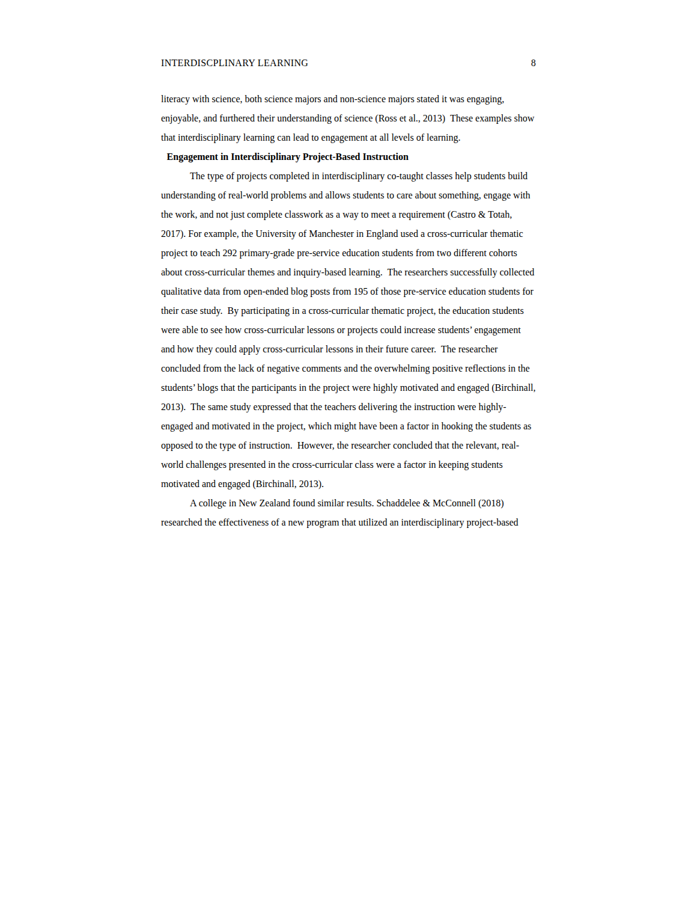Interdiscplinary Learning 8
literacy with science, both science majors and non-science majors stated it was engaging, enjoyable, and furthered their understanding of science (Ross et al., 2013) These examples show that interdisciplinary learning can lead to engagement at all levels of learning.
Engagement in Interdisciplinary Project-Based Instruction
The type of projects completed in interdisciplinary co-taught classes help students build understanding of real-world problems and allows students to care about something, engage with the work, and not just complete classwork as a way to meet a requirement (Castro & Totah, 2017). For example, the University of Manchester in England used a cross-curricular thematic project to teach 292 primary-grade pre-service education students from two different cohorts about cross-curricular themes and inquiry-based learning. The researchers successfully collected qualitative data from open-ended blog posts from 195 of those pre-service education students for their case study. By participating in a cross-curricular thematic project, the education students were able to see how cross-curricular lessons or projects could increase students’ engagement and how they could apply cross-curricular lessons in their future career. The researcher concluded from the lack of negative comments and the overwhelming positive reflections in the students’ blogs that the participants in the project were highly motivated and engaged (Birchinall, 2013). The same study expressed that the teachers delivering the instruction were highly-engaged and motivated in the project, which might have been a factor in hooking the students as opposed to the type of instruction. However, the researcher concluded that the relevant, real-world challenges presented in the cross-curricular class were a factor in keeping students motivated and engaged (Birchinall, 2013).
A college in New Zealand found similar results. Schaddelee & McConnell (2018) researched the effectiveness of a new program that utilized an interdisciplinary project-based